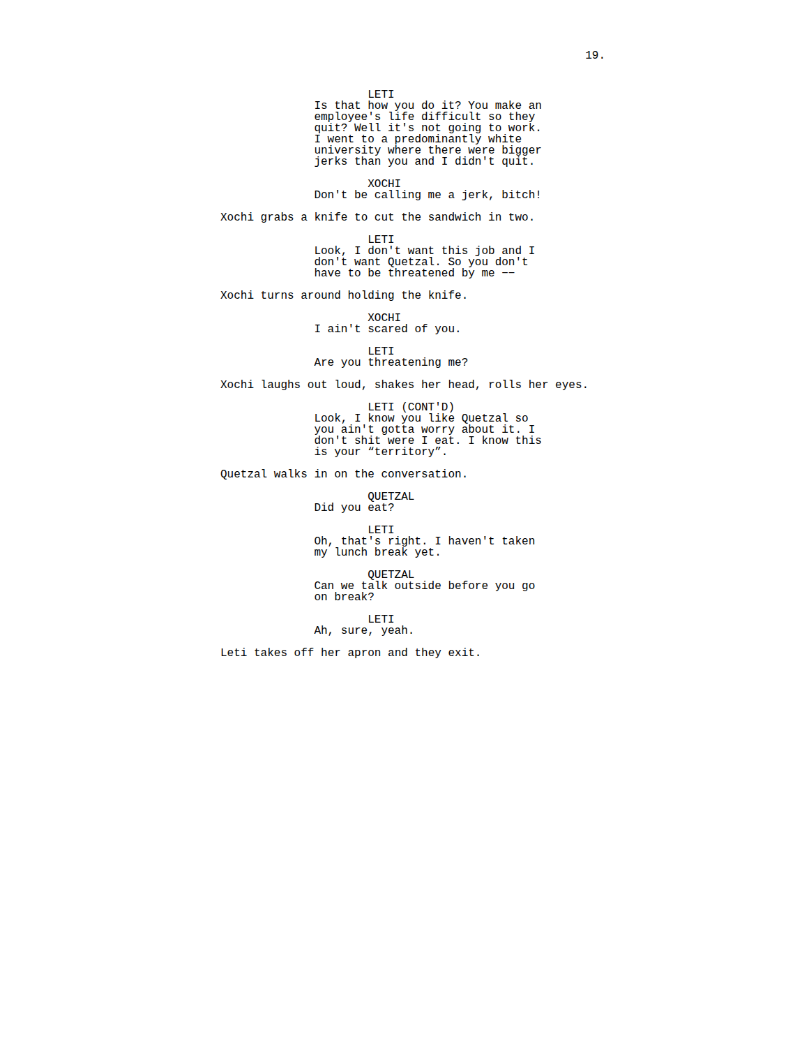19.
LETI
Is that how you do it? You make an employee's life difficult so they quit? Well it's not going to work. I went to a predominantly white university where there were bigger jerks than you and I didn't quit.
XOCHI
Don't be calling me a jerk, bitch!
Xochi grabs a knife to cut the sandwich in two.
LETI
Look, I don't want this job and I don't want Quetzal. So you don't have to be threatened by me −−
Xochi turns around holding the knife.
XOCHI
I ain't scared of you.
LETI
Are you threatening me?
Xochi laughs out loud, shakes her head, rolls her eyes.
LETI (CONT'D)
Look, I know you like Quetzal so you ain't gotta worry about it. I don't shit were I eat. I know this is your “territory”.
Quetzal walks in on the conversation.
QUETZAL
Did you eat?
LETI
Oh, that's right. I haven't taken my lunch break yet.
QUETZAL
Can we talk outside before you go on break?
LETI
Ah, sure, yeah.
Leti takes off her apron and they exit.